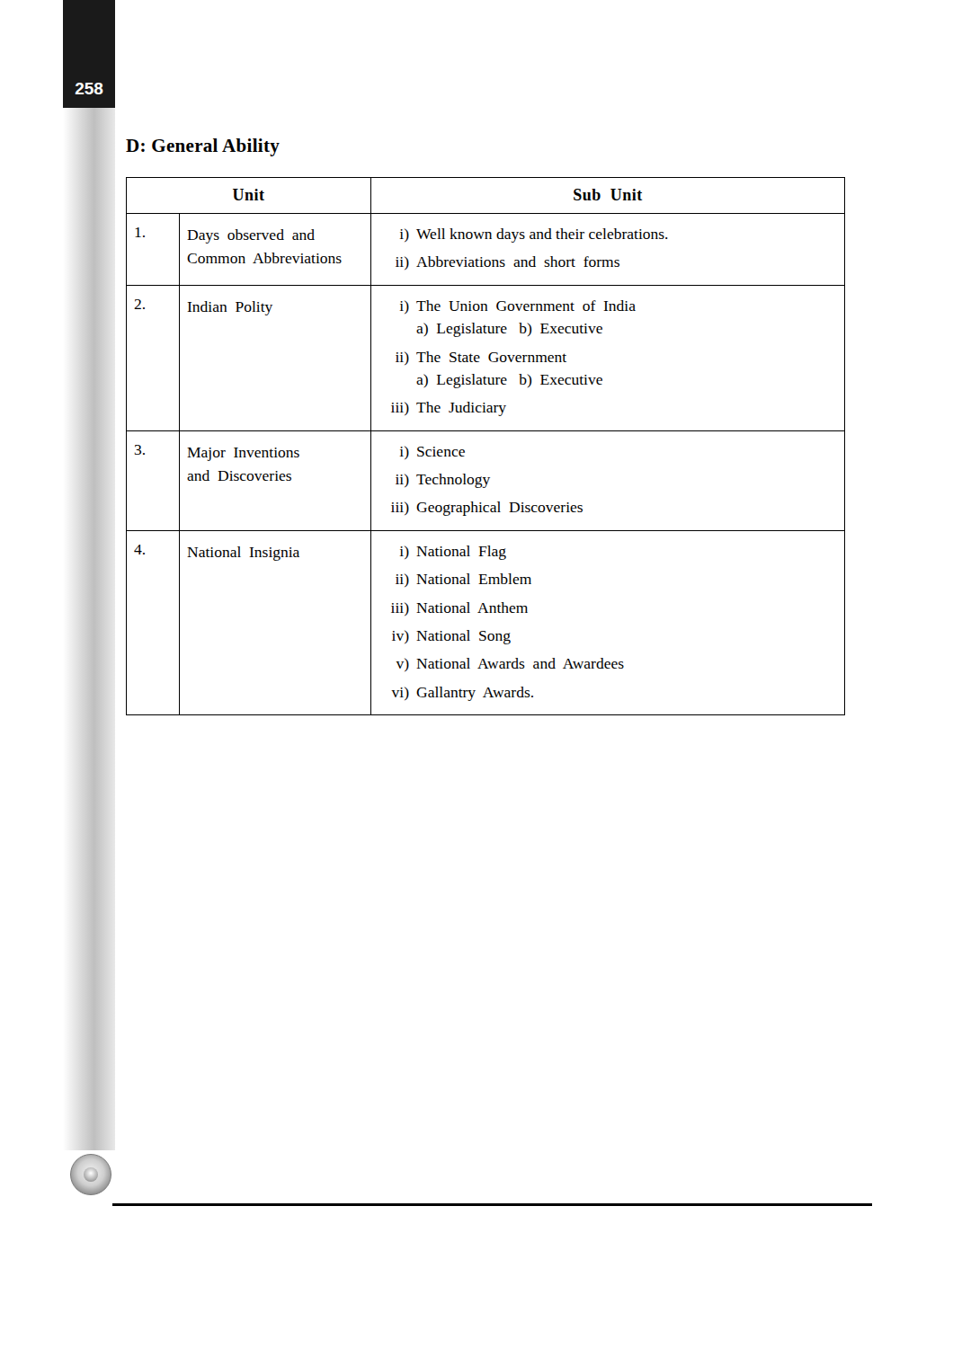258
D: General Ability
| Unit | Sub Unit |
| --- | --- |
| 1. | Days observed and Common Abbreviations | i) Well known days and their celebrations. ii) Abbreviations and short forms |
| 2. | Indian Polity | i) The Union Government of India a) Legislature b) Executive ii) The State Government a) Legislature b) Executive iii) The Judiciary |
| 3. | Major Inventions and Discoveries | i) Science ii) Technology iii) Geographical Discoveries |
| 4. | National Insignia | i) National Flag ii) National Emblem iii) National Anthem iv) National Song v) National Awards and Awardees vi) Gallantry Awards. |